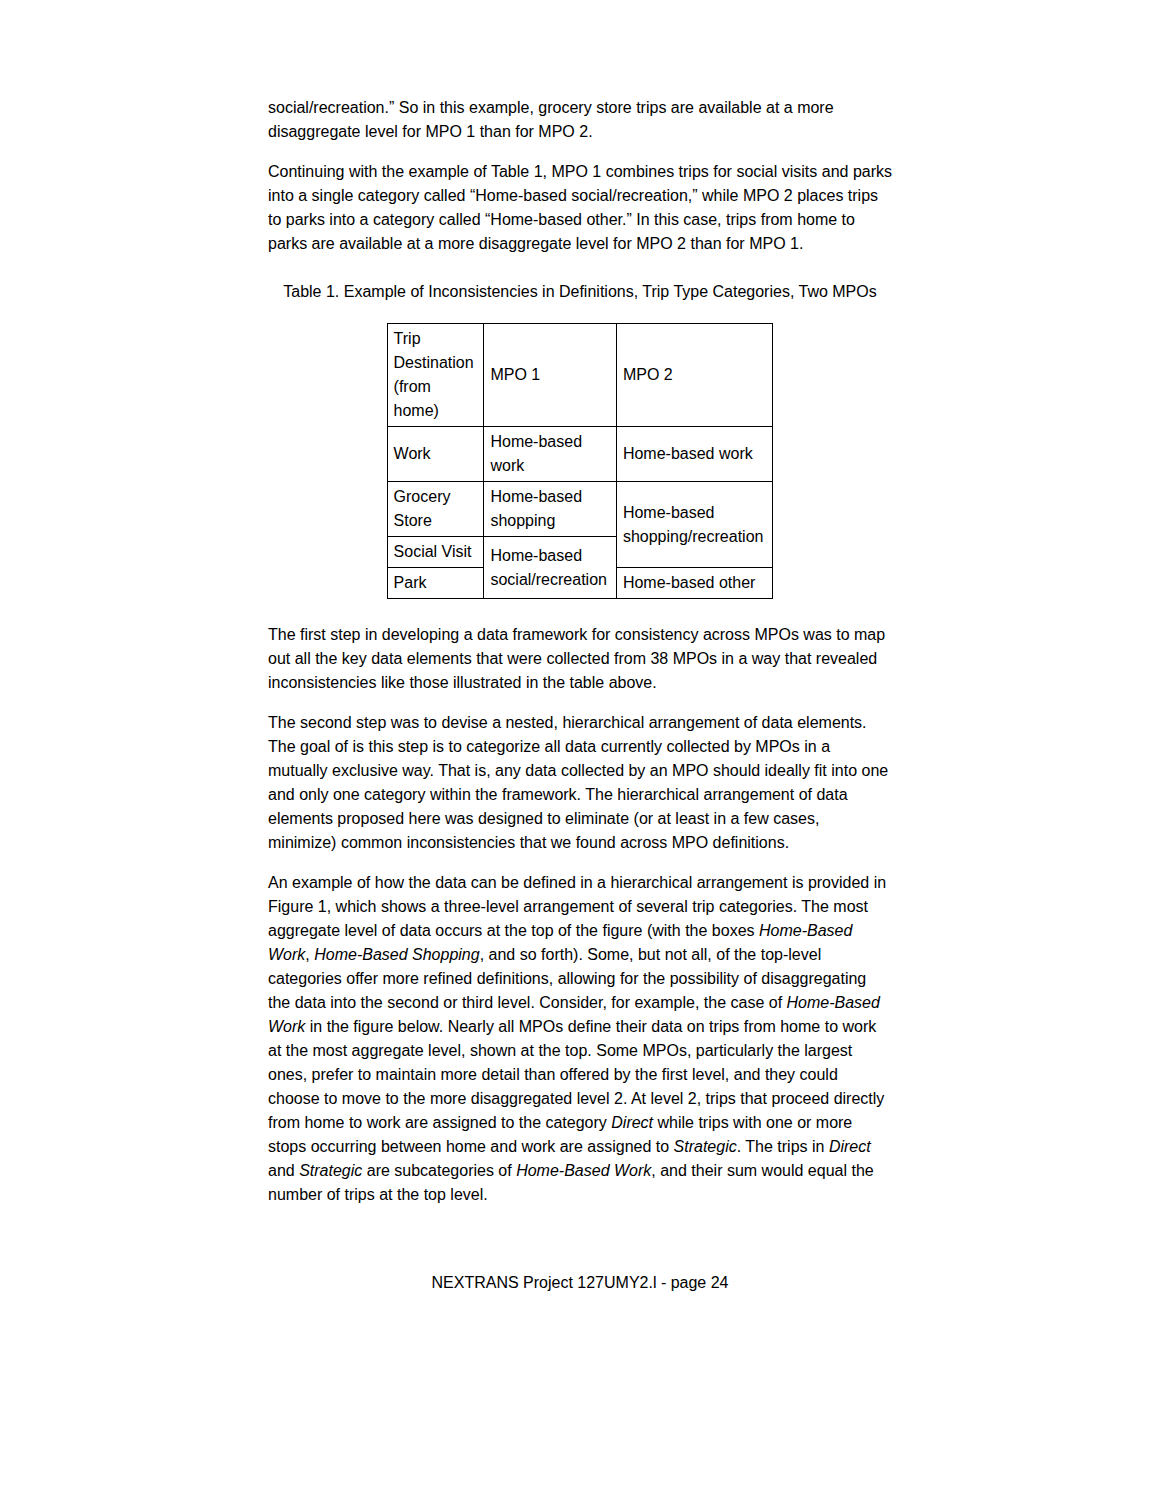social/recreation.” So in this example, grocery store trips are available at a more disaggregate level for MPO 1 than for MPO 2.
Continuing with the example of Table 1, MPO 1 combines trips for social visits and parks into a single category called “Home-based social/recreation,” while MPO 2 places trips to parks into a category called “Home-based other.” In this case, trips from home to parks are available at a more disaggregate level for MPO 2 than for MPO 1.
Table 1. Example of Inconsistencies in Definitions, Trip Type Categories, Two MPOs
| Trip Destination (from home) | MPO 1 | MPO 2 |
| Work | Home-based work | Home-based work |
| Grocery Store | Home-based shopping | Home-based shopping/recreation |
| Social Visit | Home-based social/recreation |
| Park | Home-based other |
The first step in developing a data framework for consistency across MPOs was to map out all the key data elements that were collected from 38 MPOs in a way that revealed inconsistencies like those illustrated in the table above.
The second step was to devise a nested, hierarchical arrangement of data elements. The goal of is this step is to categorize all data currently collected by MPOs in a mutually exclusive way. That is, any data collected by an MPO should ideally fit into one and only one category within the framework. The hierarchical arrangement of data elements proposed here was designed to eliminate (or at least in a few cases, minimize) common inconsistencies that we found across MPO definitions.
An example of how the data can be defined in a hierarchical arrangement is provided in Figure 1, which shows a three-level arrangement of several trip categories. The most aggregate level of data occurs at the top of the figure (with the boxes Home-Based Work, Home-Based Shopping, and so forth). Some, but not all, of the top-level categories offer more refined definitions, allowing for the possibility of disaggregating the data into the second or third level. Consider, for example, the case of Home-Based Work in the figure below. Nearly all MPOs define their data on trips from home to work at the most aggregate level, shown at the top. Some MPOs, particularly the largest ones, prefer to maintain more detail than offered by the first level, and they could choose to move to the more disaggregated level 2. At level 2, trips that proceed directly from home to work are assigned to the category Direct while trips with one or more stops occurring between home and work are assigned to Strategic. The trips in Direct and Strategic are subcategories of Home-Based Work, and their sum would equal the number of trips at the top level.
NEXTRANS Project 127UMY2.l - page 24